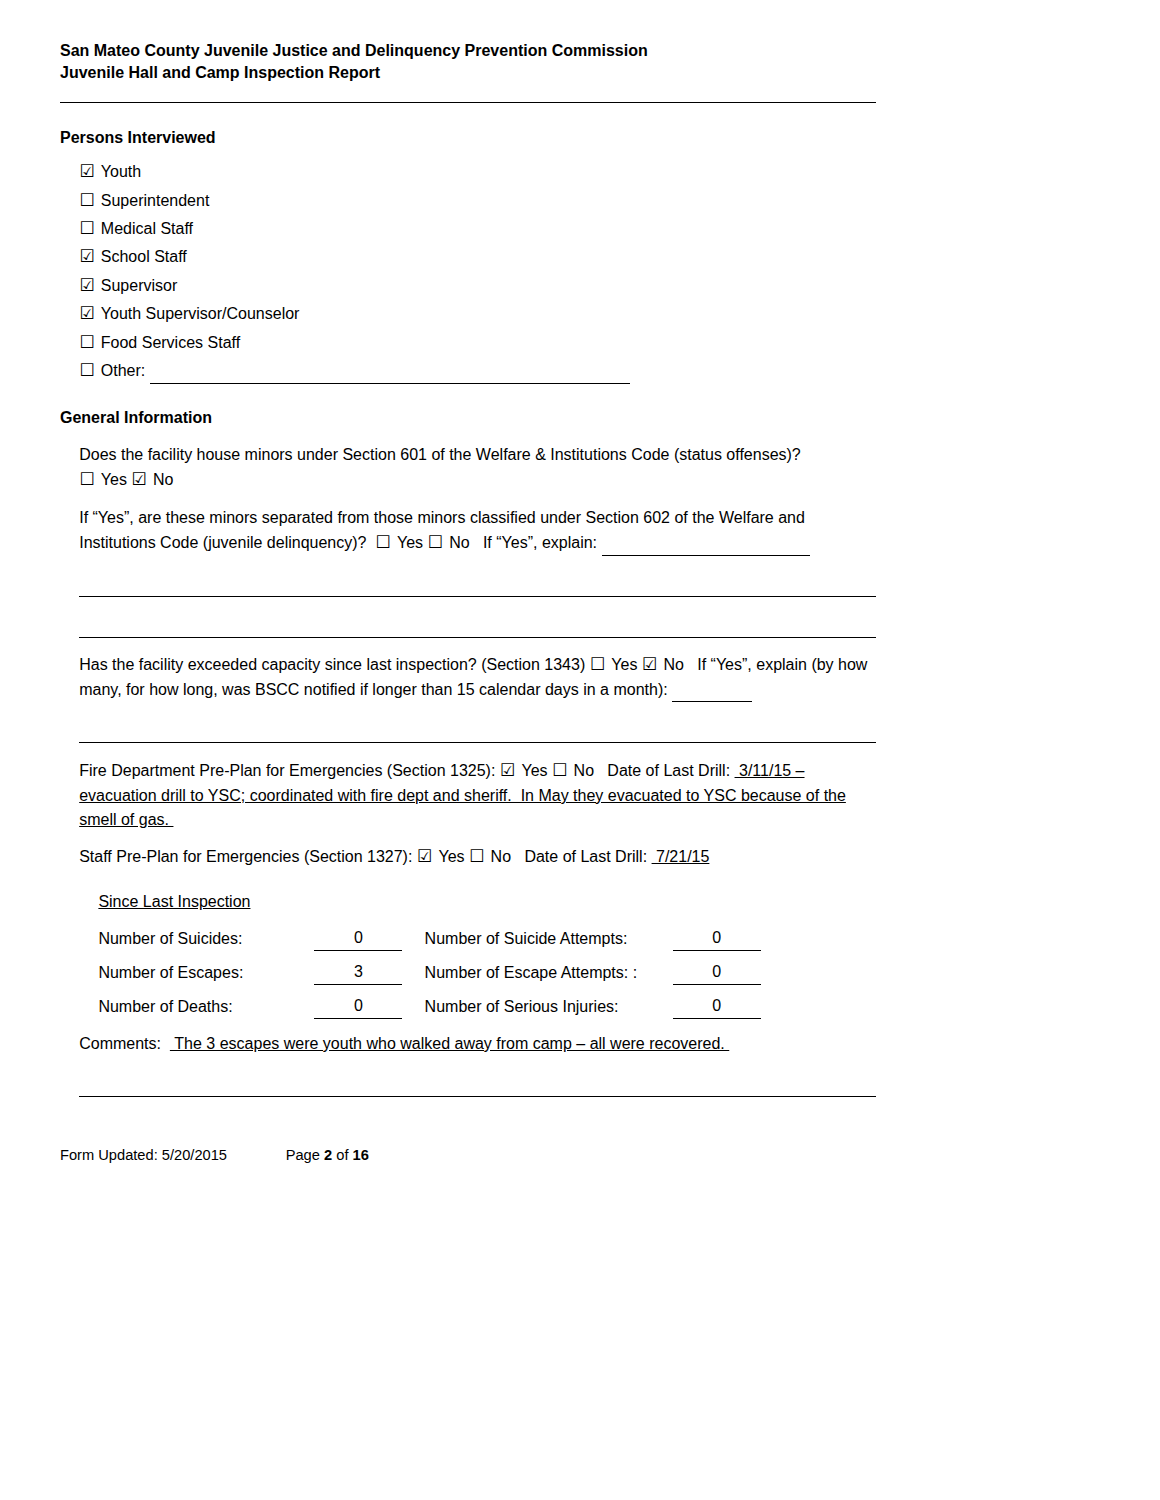San Mateo County Juvenile Justice and Delinquency Prevention Commission
Juvenile Hall and Camp Inspection Report
Persons Interviewed
☑Youth
☐Superintendent
☐Medical Staff
☑School Staff
☑Supervisor
☑Youth Supervisor/Counselor
☐Food Services Staff
☐Other:
General Information
Does the facility house minors under Section 601 of the Welfare & Institutions Code (status offenses)?
☐Yes ☑No
If “Yes”, are these minors separated from those minors classified under Section 602 of the Welfare and Institutions Code (juvenile delinquency)? ☐Yes ☐No If “Yes”, explain:
Has the facility exceeded capacity since last inspection? (Section 1343) ☐Yes ☑No If “Yes”, explain (by how many, for how long, was BSCC notified if longer than 15 calendar days in a month):
Fire Department Pre-Plan for Emergencies (Section 1325): ☑Yes ☐No Date of Last Drill: 3/11/15 – evacuation drill to YSC; coordinated with fire dept and sheriff. In May they evacuated to YSC because of the smell of gas.
Staff Pre-Plan for Emergencies (Section 1327): ☑Yes ☐No Date of Last Drill: 7/21/15
Since Last Inspection
Number of Suicides: 0 Number of Suicide Attempts: 0
Number of Escapes: 3 Number of Escape Attempts: : 0
Number of Deaths: 0 Number of Serious Injuries: 0
Comments: The 3 escapes were youth who walked away from camp – all were recovered.
Form Updated: 5/20/2015 Page 2 of 16